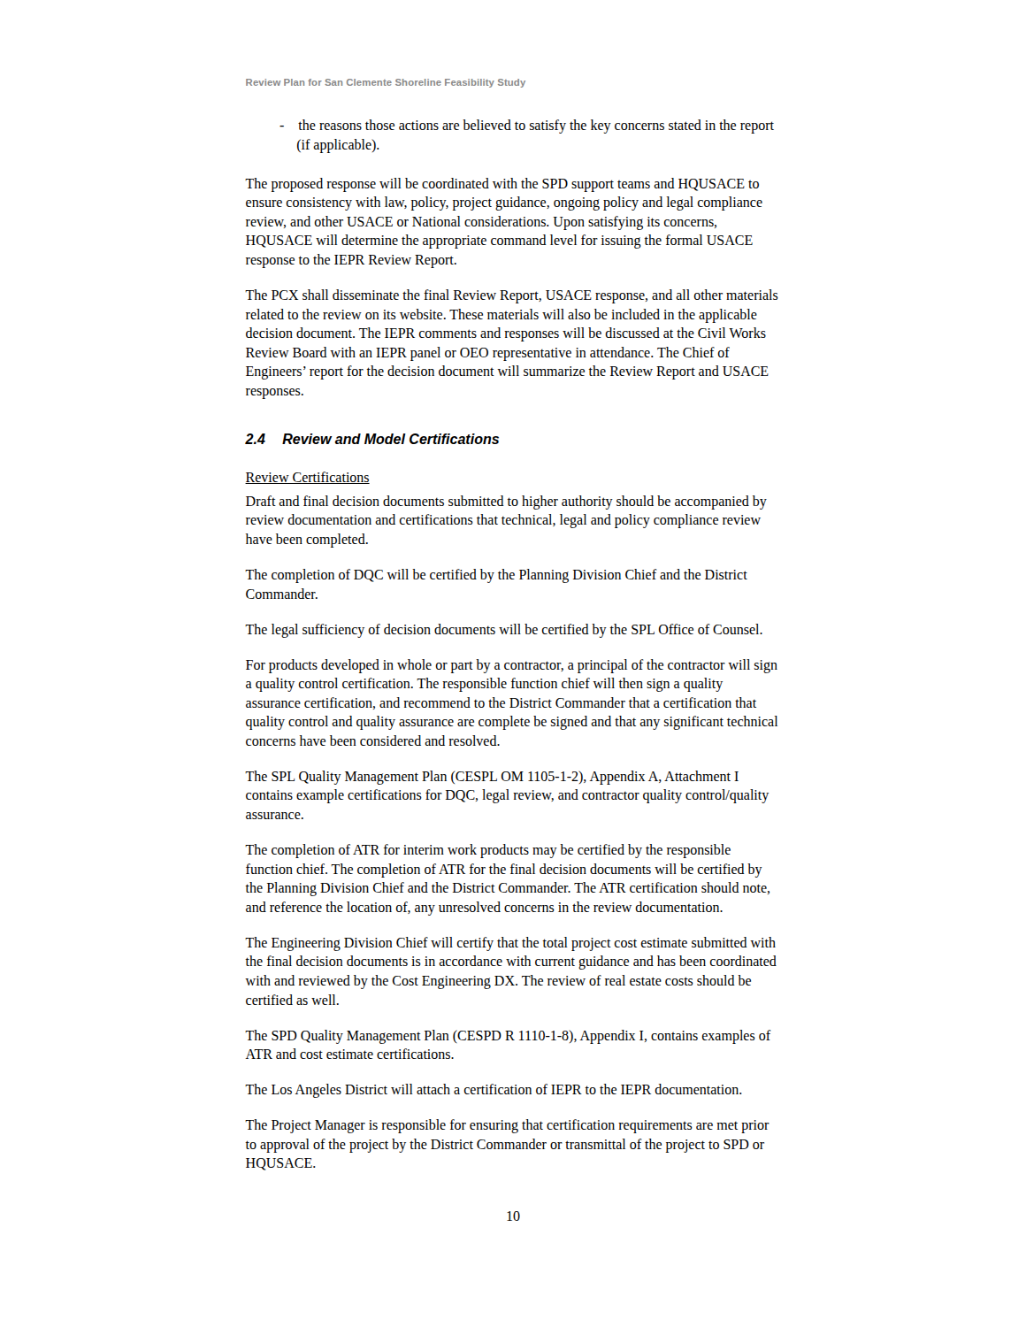Review Plan for San Clemente Shoreline Feasibility Study
- the reasons those actions are believed to satisfy the key concerns stated in the report (if applicable).
The proposed response will be coordinated with the SPD support teams and HQUSACE to ensure consistency with law, policy, project guidance, ongoing policy and legal compliance review, and other USACE or National considerations. Upon satisfying its concerns, HQUSACE will determine the appropriate command level for issuing the formal USACE response to the IEPR Review Report.
The PCX shall disseminate the final Review Report, USACE response, and all other materials related to the review on its website. These materials will also be included in the applicable decision document. The IEPR comments and responses will be discussed at the Civil Works Review Board with an IEPR panel or OEO representative in attendance. The Chief of Engineers’ report for the decision document will summarize the Review Report and USACE responses.
2.4 Review and Model Certifications
Review Certifications
Draft and final decision documents submitted to higher authority should be accompanied by review documentation and certifications that technical, legal and policy compliance review have been completed.
The completion of DQC will be certified by the Planning Division Chief and the District Commander.
The legal sufficiency of decision documents will be certified by the SPL Office of Counsel.
For products developed in whole or part by a contractor, a principal of the contractor will sign a quality control certification. The responsible function chief will then sign a quality assurance certification, and recommend to the District Commander that a certification that quality control and quality assurance are complete be signed and that any significant technical concerns have been considered and resolved.
The SPL Quality Management Plan (CESPL OM 1105-1-2), Appendix A, Attachment I contains example certifications for DQC, legal review, and contractor quality control/quality assurance.
The completion of ATR for interim work products may be certified by the responsible function chief. The completion of ATR for the final decision documents will be certified by the Planning Division Chief and the District Commander. The ATR certification should note, and reference the location of, any unresolved concerns in the review documentation.
The Engineering Division Chief will certify that the total project cost estimate submitted with the final decision documents is in accordance with current guidance and has been coordinated with and reviewed by the Cost Engineering DX. The review of real estate costs should be certified as well.
The SPD Quality Management Plan (CESPD R 1110-1-8), Appendix I, contains examples of ATR and cost estimate certifications.
The Los Angeles District will attach a certification of IEPR to the IEPR documentation.
The Project Manager is responsible for ensuring that certification requirements are met prior to approval of the project by the District Commander or transmittal of the project to SPD or HQUSACE.
10